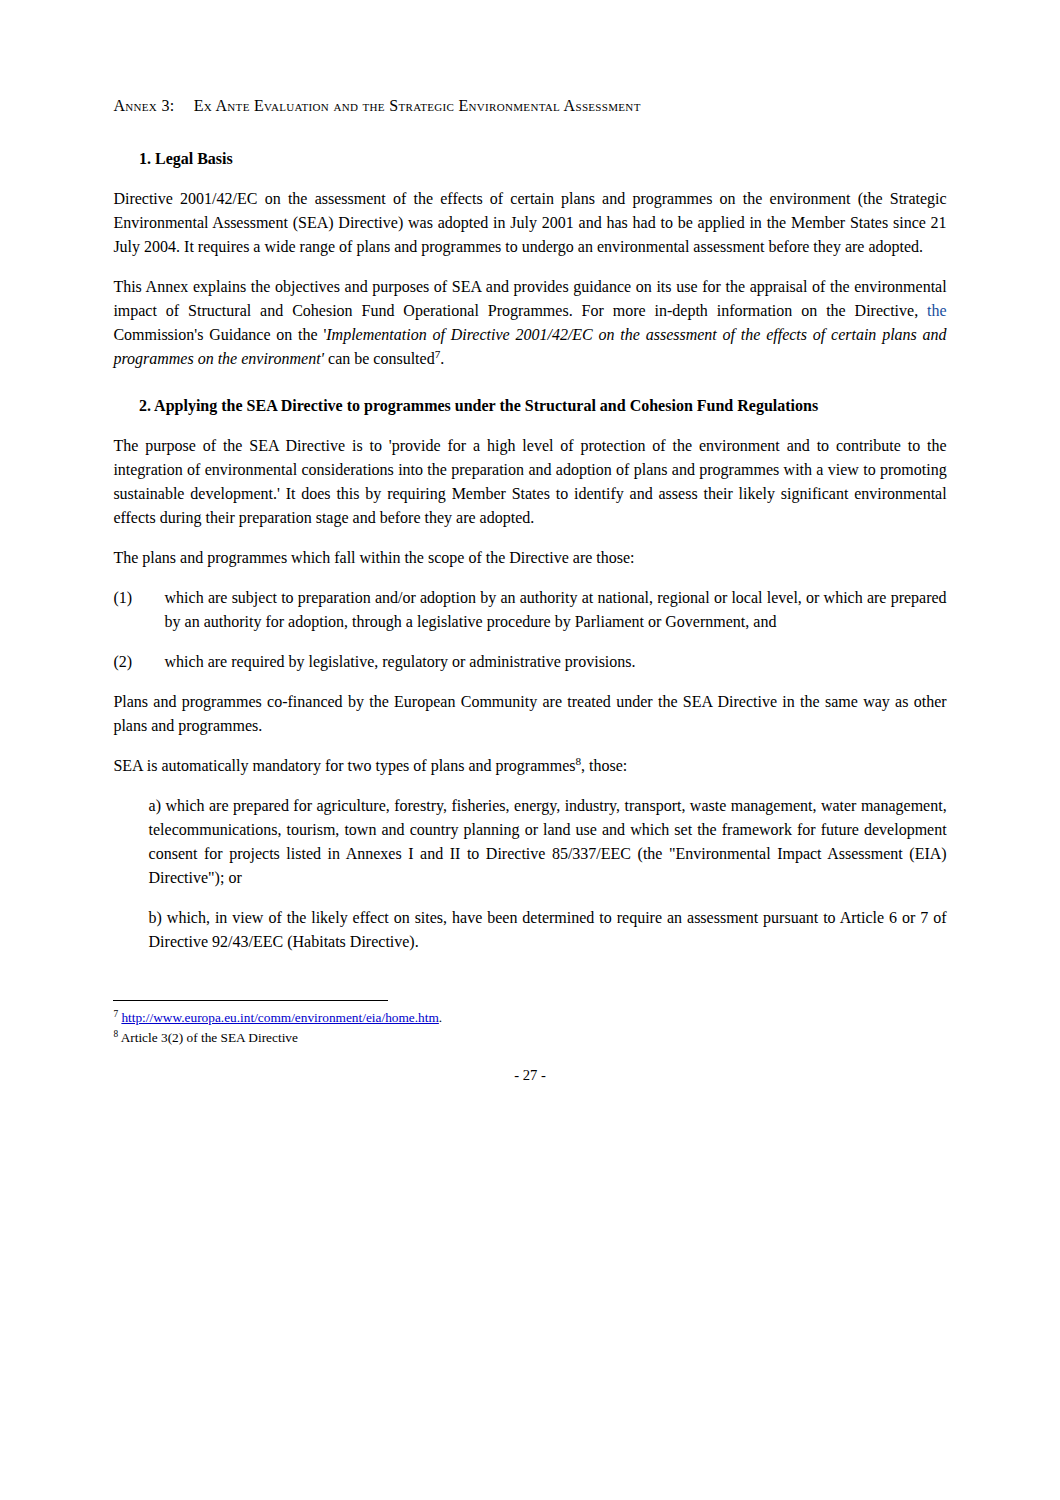Annex 3: Ex Ante Evaluation and the Strategic Environmental Assessment
1. Legal Basis
Directive 2001/42/EC on the assessment of the effects of certain plans and programmes on the environment (the Strategic Environmental Assessment (SEA) Directive) was adopted in July 2001 and has had to be applied in the Member States since 21 July 2004. It requires a wide range of plans and programmes to undergo an environmental assessment before they are adopted.
This Annex explains the objectives and purposes of SEA and provides guidance on its use for the appraisal of the environmental impact of Structural and Cohesion Fund Operational Programmes. For more in-depth information on the Directive, the Commission's Guidance on the 'Implementation of Directive 2001/42/EC on the assessment of the effects of certain plans and programmes on the environment' can be consulted7.
2. Applying the SEA Directive to programmes under the Structural and Cohesion Fund Regulations
The purpose of the SEA Directive is to 'provide for a high level of protection of the environment and to contribute to the integration of environmental considerations into the preparation and adoption of plans and programmes with a view to promoting sustainable development.' It does this by requiring Member States to identify and assess their likely significant environmental effects during their preparation stage and before they are adopted.
The plans and programmes which fall within the scope of the Directive are those:
(1) which are subject to preparation and/or adoption by an authority at national, regional or local level, or which are prepared by an authority for adoption, through a legislative procedure by Parliament or Government, and
(2) which are required by legislative, regulatory or administrative provisions.
Plans and programmes co-financed by the European Community are treated under the SEA Directive in the same way as other plans and programmes.
SEA is automatically mandatory for two types of plans and programmes8, those:
a) which are prepared for agriculture, forestry, fisheries, energy, industry, transport, waste management, water management, telecommunications, tourism, town and country planning or land use and which set the framework for future development consent for projects listed in Annexes I and II to Directive 85/337/EEC (the "Environmental Impact Assessment (EIA) Directive"); or
b) which, in view of the likely effect on sites, have been determined to require an assessment pursuant to Article 6 or 7 of Directive 92/43/EEC (Habitats Directive).
7 http://www.europa.eu.int/comm/environment/eia/home.htm.
8 Article 3(2) of the SEA Directive
- 27 -